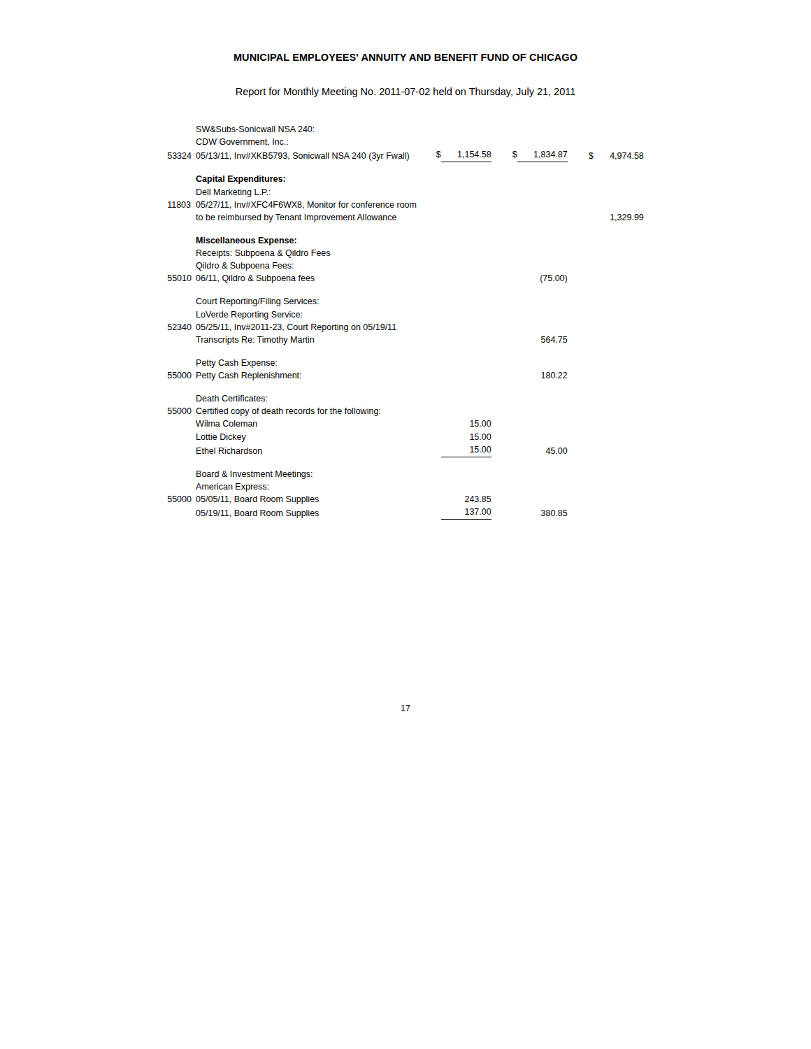MUNICIPAL EMPLOYEES' ANNUITY AND BENEFIT FUND OF CHICAGO
Report for Monthly Meeting No. 2011-07-02 held on Thursday, July 21, 2011
| | SW&Subs-Sonicwall NSA 240: | | | |
| | CDW Government, Inc.: | | | |
| 53324 | 05/13/11, Inv#XKB5793, Sonicwall NSA 240 (3yr Fwall) | $ 1,154.58 | $ 1,834.87 | $ 4,974.58 |
| | Capital Expenditures: | | | |
| | Dell Marketing L.P.: | | | |
| 11803 | 05/27/11, Inv#XFC4F6WX8, Monitor for conference room | | | |
| | to be reimbursed by Tenant Improvement Allowance | | | 1,329.99 |
| | Miscellaneous Expense: | | | |
| | Receipts: Subpoena & Qildro Fees | | | |
| | Qildro & Subpoena Fees: | | | |
| 55010 | 06/11, Qildro & Subpoena fees | | (75.00) | |
| | Court Reporting/Filing Services: | | | |
| | LoVerde Reporting Service: | | | |
| 52340 | 05/25/11, Inv#2011-23, Court Reporting on 05/19/11 | | | |
| | Transcripts Re: Timothy Martin | | 564.75 | |
| | Petty Cash Expense: | | | |
| 55000 | Petty Cash Replenishment: | | 180.22 | |
| | Death Certificates: | | | |
| 55000 | Certified copy of death records for the following: | | | |
| | Wilma Coleman | 15.00 | | |
| | Lottie Dickey | 15.00 | | |
| | Ethel Richardson | 15.00 | 45.00 | |
| | Board & Investment Meetings: | | | |
| | American Express: | | | |
| 55000 | 05/05/11, Board Room Supplies | 243.85 | | |
| | 05/19/11, Board Room Supplies | 137.00 | 380.85 | |
17